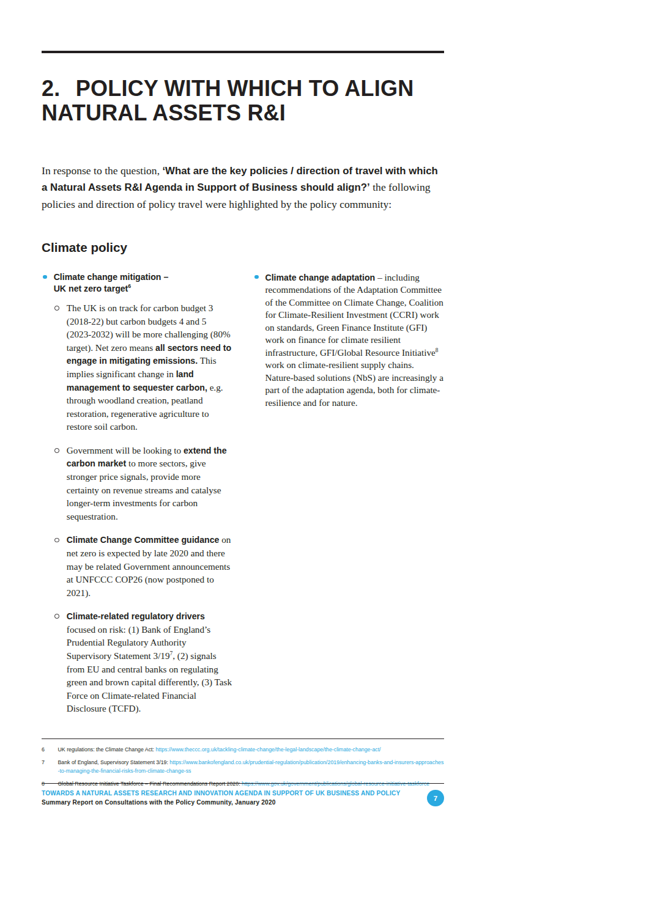2. POLICY WITH WHICH TO ALIGN
NATURAL ASSETS R&I
In response to the question, ‘What are the key policies / direction of travel with which a Natural Assets R&I Agenda in Support of Business should align?’ the following policies and direction of policy travel were highlighted by the policy community:
Climate policy
Climate change mitigation –
UK net zero target6
The UK is on track for carbon budget 3 (2018-22) but carbon budgets 4 and 5 (2023-2032) will be more challenging (80% target). Net zero means all sectors need to engage in mitigating emissions. This implies significant change in land management to sequester carbon, e.g. through woodland creation, peatland restoration, regenerative agriculture to restore soil carbon.
Government will be looking to extend the carbon market to more sectors, give stronger price signals, provide more certainty on revenue streams and catalyse longer-term investments for carbon sequestration.
Climate Change Committee guidance on net zero is expected by late 2020 and there may be related Government announcements at UNFCCC COP26 (now postponed to 2021).
Climate-related regulatory drivers focused on risk: (1) Bank of England’s Prudential Regulatory Authority Supervisory Statement 3/197, (2) signals from EU and central banks on regulating green and brown capital differently, (3) Task Force on Climate-related Financial Disclosure (TCFD).
Climate change adaptation – including recommendations of the Adaptation Committee of the Committee on Climate Change, Coalition for Climate-Resilient Investment (CCRI) work on standards, Green Finance Institute (GFI) work on finance for climate resilient infrastructure, GFI/Global Resource Initiative8 work on climate-resilient supply chains. Nature-based solutions (NbS) are increasingly a part of the adaptation agenda, both for climate-resilience and for nature.
6
UK regulations: the Climate Change Act: https://www.theccc.org.uk/tackling-climate-change/the-legal-landscape/the-climate-change-act/
7
Bank of England, Supervisory Statement 3/19: https://www.bankofengland.co.uk/prudential-regulation/publication/2019/enhancing-banks-and-insurers-approaches-to-managing-the-financial-risks-from-climate-change-ss
8
Global Resource Initiative Taskforce – Final Recommendations Report 2020: https://www.gov.uk/government/publications/global-resource-initiative-taskforce
TOWARDS A NATURAL ASSETS RESEARCH AND INNOVATION AGENDA IN SUPPORT OF UK BUSINESS AND POLICY
Summary Report on Consultations with the Policy Community, January 2020
7